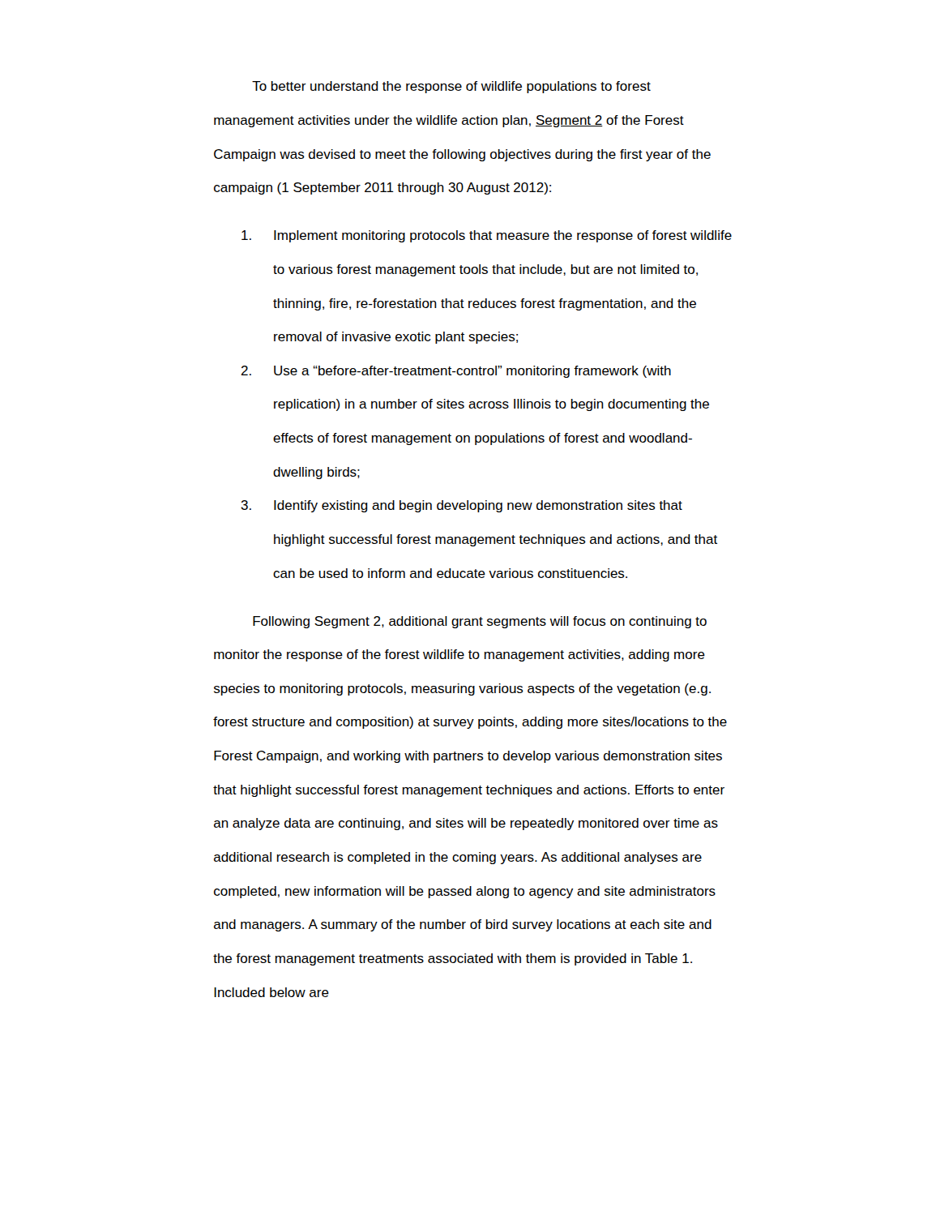To better understand the response of wildlife populations to forest management activities under the wildlife action plan, Segment 2 of the Forest Campaign was devised to meet the following objectives during the first year of the campaign (1 September 2011 through 30 August 2012):
Implement monitoring protocols that measure the response of forest wildlife to various forest management tools that include, but are not limited to, thinning, fire, re-forestation that reduces forest fragmentation, and the removal of invasive exotic plant species;
Use a “before-after-treatment-control” monitoring framework (with replication) in a number of sites across Illinois to begin documenting the effects of forest management on populations of forest and woodland-dwelling birds;
Identify existing and begin developing new demonstration sites that highlight successful forest management techniques and actions, and that can be used to inform and educate various constituencies.
Following Segment 2, additional grant segments will focus on continuing to monitor the response of the forest wildlife to management activities, adding more species to monitoring protocols, measuring various aspects of the vegetation (e.g. forest structure and composition) at survey points, adding more sites/locations to the Forest Campaign, and working with partners to develop various demonstration sites that highlight successful forest management techniques and actions. Efforts to enter an analyze data are continuing, and sites will be repeatedly monitored over time as additional research is completed in the coming years. As additional analyses are completed, new information will be passed along to agency and site administrators and managers. A summary of the number of bird survey locations at each site and the forest management treatments associated with them is provided in Table 1. Included below are